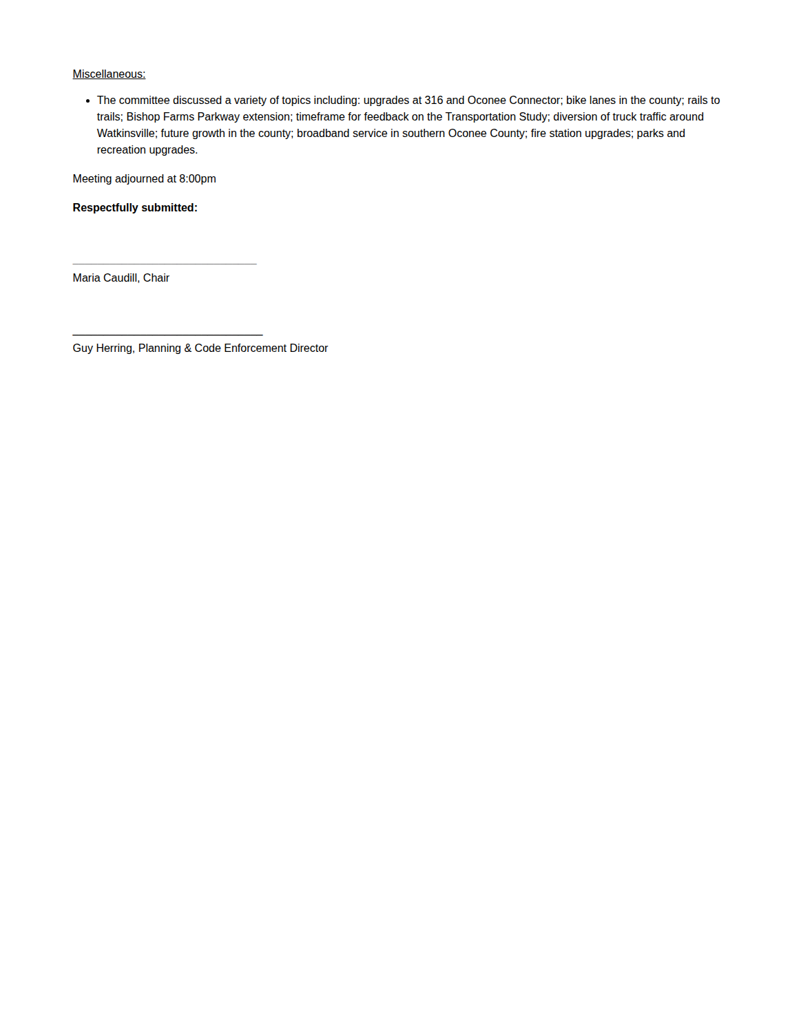Miscellaneous:
The committee discussed a variety of topics including: upgrades at 316 and Oconee Connector; bike lanes in the county; rails to trails; Bishop Farms Parkway extension; timeframe for feedback on the Transportation Study; diversion of truck traffic around Watkinsville; future growth in the county; broadband service in southern Oconee County; fire station upgrades; parks and recreation upgrades.
Meeting adjourned at 8:00pm
Respectfully submitted:
______________________________
Maria Caudill, Chair
_______________________________
Guy Herring, Planning & Code Enforcement Director